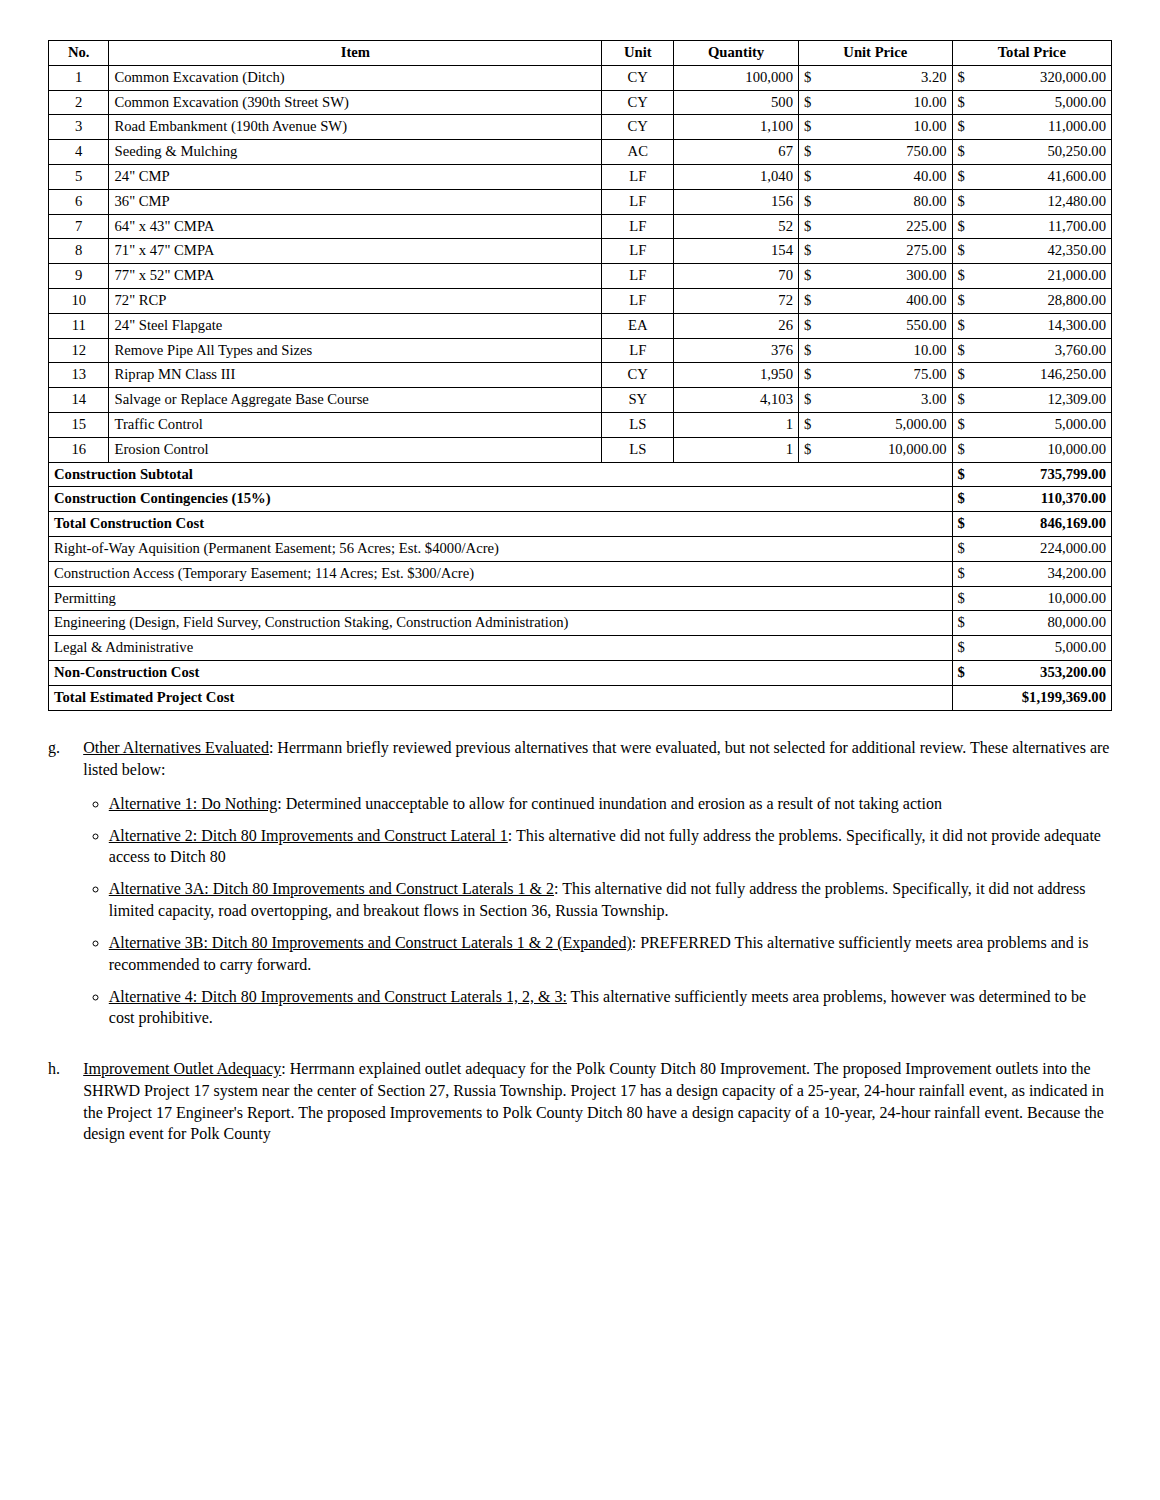| No. | Item | Unit | Quantity | Unit Price | Total Price |
| --- | --- | --- | --- | --- | --- |
| 1 | Common Excavation (Ditch) | CY | 100,000 | $ | 3.20 | $ | 320,000.00 |
| 2 | Common Excavation (390th Street SW) | CY | 500 | $ | 10.00 | $ | 5,000.00 |
| 3 | Road Embankment (190th Avenue SW) | CY | 1,100 | $ | 10.00 | $ | 11,000.00 |
| 4 | Seeding & Mulching | AC | 67 | $ | 750.00 | $ | 50,250.00 |
| 5 | 24" CMP | LF | 1,040 | $ | 40.00 | $ | 41,600.00 |
| 6 | 36" CMP | LF | 156 | $ | 80.00 | $ | 12,480.00 |
| 7 | 64" x 43" CMPA | LF | 52 | $ | 225.00 | $ | 11,700.00 |
| 8 | 71" x 47" CMPA | LF | 154 | $ | 275.00 | $ | 42,350.00 |
| 9 | 77" x 52" CMPA | LF | 70 | $ | 300.00 | $ | 21,000.00 |
| 10 | 72" RCP | LF | 72 | $ | 400.00 | $ | 28,800.00 |
| 11 | 24" Steel Flapgate | EA | 26 | $ | 550.00 | $ | 14,300.00 |
| 12 | Remove Pipe All Types and Sizes | LF | 376 | $ | 10.00 | $ | 3,760.00 |
| 13 | Riprap MN Class III | CY | 1,950 | $ | 75.00 | $ | 146,250.00 |
| 14 | Salvage or Replace Aggregate Base Course | SY | 4,103 | $ | 3.00 | $ | 12,309.00 |
| 15 | Traffic Control | LS | 1 | $ | 5,000.00 | $ | 5,000.00 |
| 16 | Erosion Control | LS | 1 | $ | 10,000.00 | $ | 10,000.00 |
| Construction Subtotal | $ | 735,799.00 |
| Construction Contingencies (15%) | $ | 110,370.00 |
| Total Construction Cost | $ | 846,169.00 |
| Right-of-Way Aquisition (Permanent Easement; 56 Acres; Est. $4000/Acre) | $ | 224,000.00 |
| Construction Access (Temporary Easement; 114 Acres; Est. $300/Acre) | $ | 34,200.00 |
| Permitting | $ | 10,000.00 |
| Engineering (Design, Field Survey, Construction Staking, Construction Administration) | $ | 80,000.00 |
| Legal & Administrative | $ | 5,000.00 |
| Non-Construction Cost | $ | 353,200.00 |
| Total Estimated Project Cost | $1,199,369.00 |
g.
Other Alternatives Evaluated: Herrmann briefly reviewed previous alternatives that were evaluated, but not selected for additional review. These alternatives are listed below:
Alternative 1: Do Nothing: Determined unacceptable to allow for continued inundation and erosion as a result of not taking action
Alternative 2: Ditch 80 Improvements and Construct Lateral 1: This alternative did not fully address the problems. Specifically, it did not provide adequate access to Ditch 80
Alternative 3A: Ditch 80 Improvements and Construct Laterals 1 & 2: This alternative did not fully address the problems. Specifically, it did not address limited capacity, road overtopping, and breakout flows in Section 36, Russia Township.
Alternative 3B: Ditch 80 Improvements and Construct Laterals 1 & 2 (Expanded): PREFERRED This alternative sufficiently meets area problems and is recommended to carry forward.
Alternative 4: Ditch 80 Improvements and Construct Laterals 1, 2, & 3: This alternative sufficiently meets area problems, however was determined to be cost prohibitive.
h.
Improvement Outlet Adequacy: Herrmann explained outlet adequacy for the Polk County Ditch 80 Improvement. The proposed Improvement outlets into the SHRWD Project 17 system near the center of Section 27, Russia Township. Project 17 has a design capacity of a 25-year, 24-hour rainfall event, as indicated in the Project 17 Engineer's Report. The proposed Improvements to Polk County Ditch 80 have a design capacity of a 10-year, 24-hour rainfall event. Because the design event for Polk County